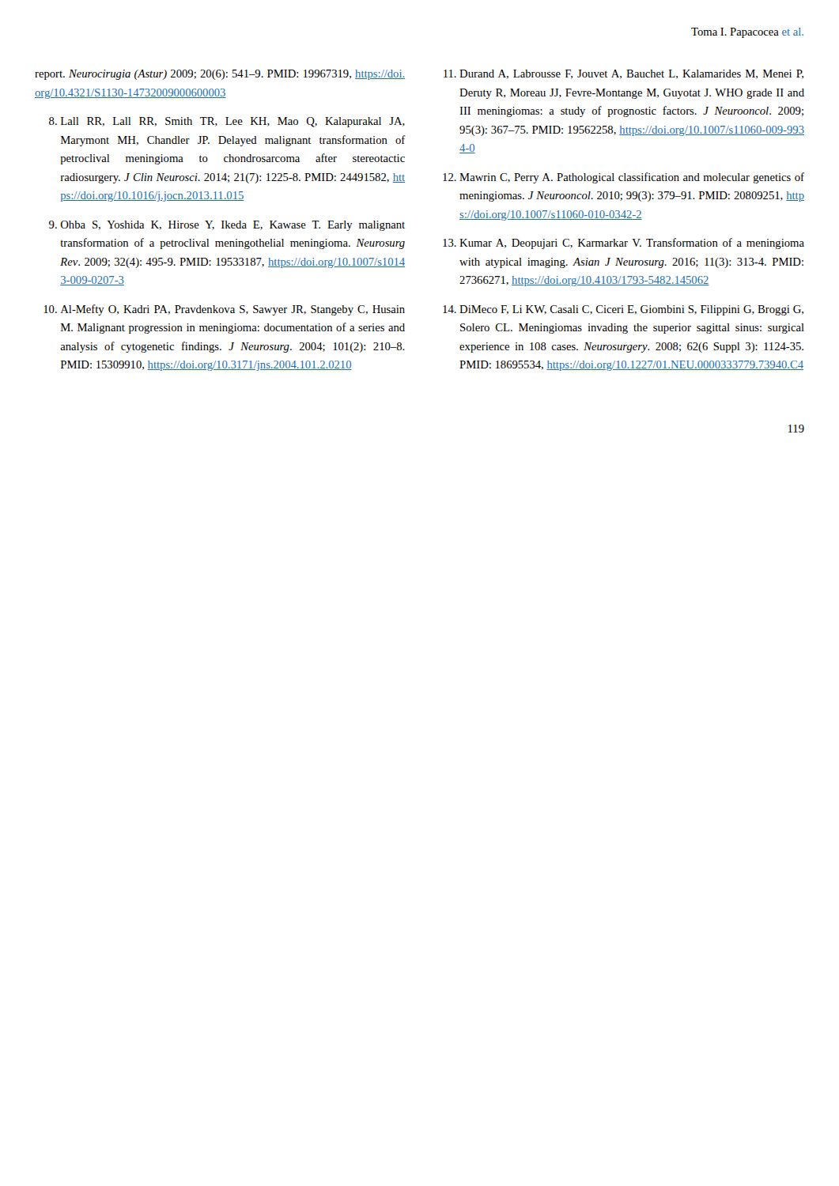Toma I. Papacocea et al.
report. Neurocirugia (Astur) 2009; 20(6): 541–9. PMID: 19967319, https://doi.org/10.4321/S1130-14732009000600003
Lall RR, Lall RR, Smith TR, Lee KH, Mao Q, Kalapurakal JA, Marymont MH, Chandler JP. Delayed malignant transformation of petroclival meningioma to chondrosarcoma after stereotactic radiosurgery. J Clin Neurosci. 2014; 21(7): 1225-8. PMID: 24491582, https://doi.org/10.1016/j.jocn.2013.11.015
Ohba S, Yoshida K, Hirose Y, Ikeda E, Kawase T. Early malignant transformation of a petroclival meningothelial meningioma. Neurosurg Rev. 2009; 32(4): 495-9. PMID: 19533187, https://doi.org/10.1007/s10143-009-0207-3
Al-Mefty O, Kadri PA, Pravdenkova S, Sawyer JR, Stangeby C, Husain M. Malignant progression in meningioma: documentation of a series and analysis of cytogenetic findings. J Neurosurg. 2004; 101(2): 210–8. PMID: 15309910, https://doi.org/10.3171/jns.2004.101.2.0210
Durand A, Labrousse F, Jouvet A, Bauchet L, Kalamarides M, Menei P, Deruty R, Moreau JJ, Fevre-Montange M, Guyotat J. WHO grade II and III meningiomas: a study of prognostic factors. J Neurooncol. 2009; 95(3): 367–75. PMID: 19562258, https://doi.org/10.1007/s11060-009-9934-0
Mawrin C, Perry A. Pathological classification and molecular genetics of meningiomas. J Neurooncol. 2010; 99(3): 379–91. PMID: 20809251, https://doi.org/10.1007/s11060-010-0342-2
Kumar A, Deopujari C, Karmarkar V. Transformation of a meningioma with atypical imaging. Asian J Neurosurg. 2016; 11(3): 313-4. PMID: 27366271, https://doi.org/10.4103/1793-5482.145062
DiMeco F, Li KW, Casali C, Ciceri E, Giombini S, Filippini G, Broggi G, Solero CL. Meningiomas invading the superior sagittal sinus: surgical experience in 108 cases. Neurosurgery. 2008; 62(6 Suppl 3): 1124-35. PMID: 18695534, https://doi.org/10.1227/01.NEU.0000333779.73940.C4
119